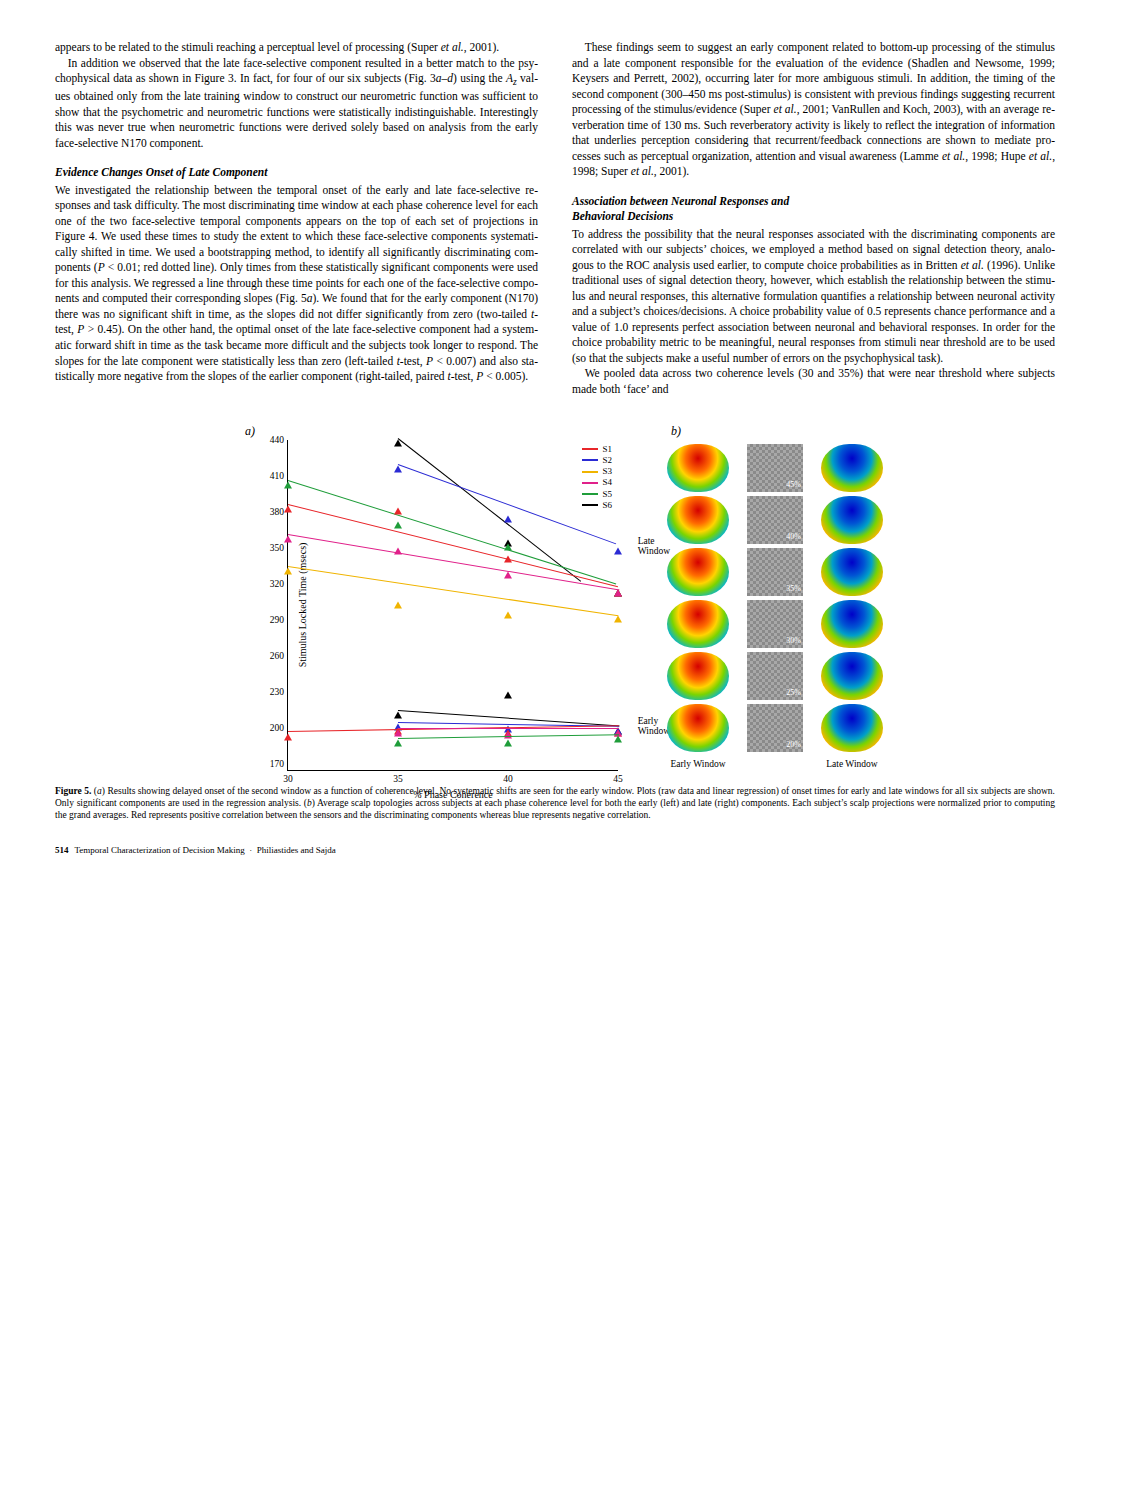appears to be related to the stimuli reaching a perceptual level of processing (Super et al., 2001).
In addition we observed that the late face-selective component resulted in a better match to the psychophysical data as shown in Figure 3. In fact, for four of our six subjects (Fig. 3a–d) using the Az values obtained only from the late training window to construct our neurometric function was sufficient to show that the psychometric and neurometric functions were statistically indistinguishable. Interestingly this was never true when neurometric functions were derived solely based on analysis from the early face-selective N170 component.
Evidence Changes Onset of Late Component
We investigated the relationship between the temporal onset of the early and late face-selective responses and task difficulty. The most discriminating time window at each phase coherence level for each one of the two face-selective temporal components appears on the top of each set of projections in Figure 4. We used these times to study the extent to which these face-selective components systematically shifted in time. We used a bootstrapping method, to identify all significantly discriminating components (P < 0.01; red dotted line). Only times from these statistically significant components were used for this analysis. We regressed a line through these time points for each one of the face-selective components and computed their corresponding slopes (Fig. 5a). We found that for the early component (N170) there was no significant shift in time, as the slopes did not differ significantly from zero (two-tailed t-test, P > 0.45). On the other hand, the optimal onset of the late face-selective component had a systematic forward shift in time as the task became more difficult and the subjects took longer to respond. The slopes for the late component were statistically less than zero (left-tailed t-test, P < 0.007) and also statistically more negative from the slopes of the earlier component (right-tailed, paired t-test, P < 0.005).
These findings seem to suggest an early component related to bottom-up processing of the stimulus and a late component responsible for the evaluation of the evidence (Shadlen and Newsome, 1999; Keysers and Perrett, 2002), occurring later for more ambiguous stimuli. In addition, the timing of the second component (300–450 ms post-stimulus) is consistent with previous findings suggesting recurrent processing of the stimulus/evidence (Super et al., 2001; VanRullen and Koch, 2003), with an average reverberation time of 130 ms. Such reverberatory activity is likely to reflect the integration of information that underlies perception considering that recurrent/feedback connections are shown to mediate processes such as perceptual organization, attention and visual awareness (Lamme et al., 1998; Hupe et al., 1998; Super et al., 2001).
Association between Neuronal Responses and
Behavioral Decisions
To address the possibility that the neural responses associated with the discriminating components are correlated with our subjects’ choices, we employed a method based on signal detection theory, analogous to the ROC analysis used earlier, to compute choice probabilities as in Britten et al. (1996). Unlike traditional uses of signal detection theory, however, which establish the relationship between the stimulus and neural responses, this alternative formulation quantifies a relationship between neuronal activity and a subject’s choices/decisions. A choice probability value of 0.5 represents chance performance and a value of 1.0 represents perfect association between neuronal and behavioral responses. In order for the choice probability metric to be meaningful, neural responses from stimuli near threshold are to be used (so that the subjects make a useful number of errors on the psychophysical task).
We pooled data across two coherence levels (30 and 35%) that were near threshold where subjects made both ‘face’ and
a)
Stimulus Locked Time (msecs)
440
410
380
350
320
290
260
230
200
170
30
35
40
45
% Phase Coherence
S1
S2
S3
S4
S5
S6
Late
Window
Early
Window
b)
45%
40%
35%
30%
25%
20%
Early Window Late Window
Figure 5. (a) Results showing delayed onset of the second window as a function of coherence level. No systematic shifts are seen for the early window. Plots (raw data and linear regression) of onset times for early and late windows for all six subjects are shown. Only significant components are used in the regression analysis. (b) Average scalp topologies across subjects at each phase coherence level for both the early (left) and late (right) components. Each subject’s scalp projections were normalized prior to computing the grand averages. Red represents positive correlation between the sensors and the discriminating components whereas blue represents negative correlation.
514 Temporal Characterization of Decision Making · Philiastides and Sajda